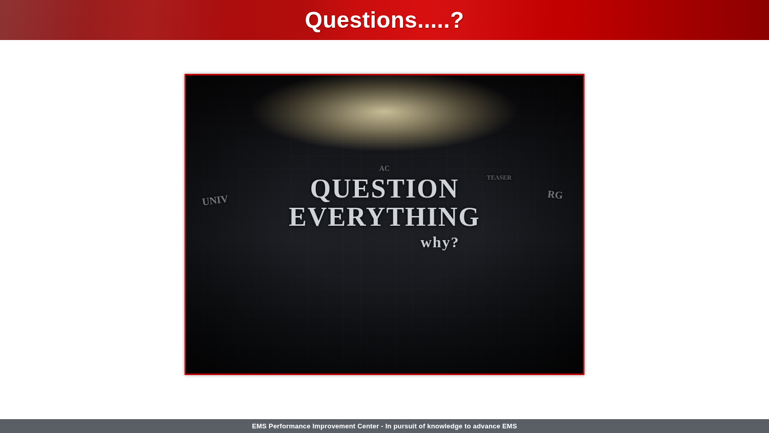Questions.....?
AC TEASER UNIV RG
QUESTION EVERYTHING why?
EMS Performance Improvement Center - In pursuit of knowledge to advance EMS